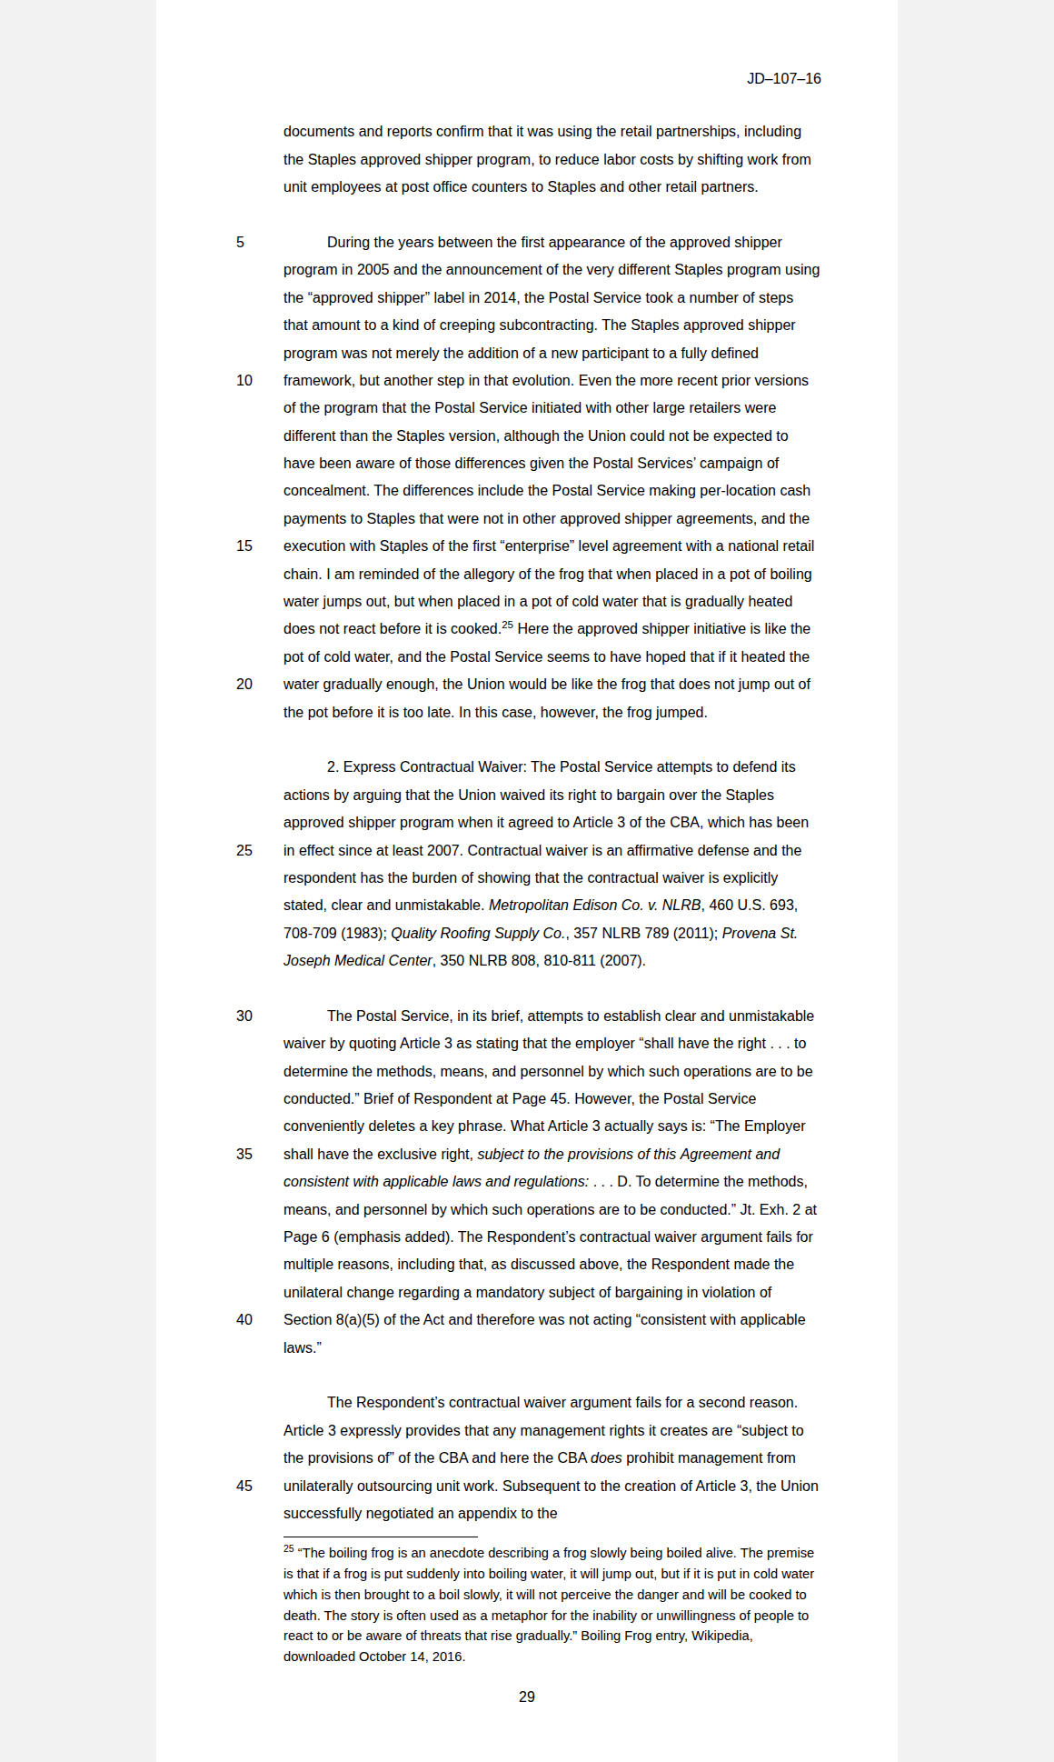JD–107–16
documents and reports confirm that it was using the retail partnerships, including the Staples approved shipper program, to reduce labor costs by shifting work from unit employees at post office counters to Staples and other retail partners.
5 During the years between the first appearance of the approved shipper program in 2005 and the announcement of the very different Staples program using the “approved shipper” label in 2014, the Postal Service took a number of steps that amount to a kind of creeping subcontracting. The Staples approved shipper program was not merely the addition of a new participant to a fully defined framework, but another step in that evolution. Even the more recent 10prior versions of the program that the Postal Service initiated with other large retailers were different than the Staples version, although the Union could not be expected to have been aware of those differences given the Postal Services’ campaign of concealment. The differences include the Postal Service making per-location cash payments to Staples that were not in other approved shipper agreements, and the execution with Staples of the first 15“enterprise” level agreement with a national retail chain. I am reminded of the allegory of the frog that when placed in a pot of boiling water jumps out, but when placed in a pot of cold water that is gradually heated does not react before it is cooked.25 Here the approved shipper initiative is like the pot of cold water, and the Postal Service seems to have hoped that if it heated the water gradually enough, the Union would be like the frog that does not jump out of 20the pot before it is too late. In this case, however, the frog jumped.
2. Express Contractual Waiver: The Postal Service attempts to defend its actions by arguing that the Union waived its right to bargain over the Staples approved shipper program when it agreed to Article 3 of the CBA, which has been in effect since at least 2007. 25 Contractual waiver is an affirmative defense and the respondent has the burden of showing that the contractual waiver is explicitly stated, clear and unmistakable. Metropolitan Edison Co. v. NLRB, 460 U.S. 693, 708-709 (1983); Quality Roofing Supply Co., 357 NLRB 789 (2011); Provena St. Joseph Medical Center, 350 NLRB 808, 810-811 (2007).
30 The Postal Service, in its brief, attempts to establish clear and unmistakable waiver by quoting Article 3 as stating that the employer “shall have the right . . . to determine the methods, means, and personnel by which such operations are to be conducted.” Brief of Respondent at Page 45. However, the Postal Service conveniently deletes a key phrase. What Article 3 actually says is: “The Employer shall have the exclusive right, subject to the provisions of this 35 Agreement and consistent with applicable laws and regulations: . . . D. To determine the methods, means, and personnel by which such operations are to be conducted.” Jt. Exh. 2 at Page 6 (emphasis added). The Respondent’s contractual waiver argument fails for multiple reasons, including that, as discussed above, the Respondent made the unilateral change regarding a mandatory subject of bargaining in violation of Section 8(a)(5) of the Act and 40therefore was not acting “consistent with applicable laws.”
The Respondent’s contractual waiver argument fails for a second reason. Article 3 expressly provides that any management rights it creates are “subject to the provisions of” of the CBA and here the CBA does prohibit management from unilaterally outsourcing unit work. 45 Subsequent to the creation of Article 3, the Union successfully negotiated an appendix to the
25 “The boiling frog is an anecdote describing a frog slowly being boiled alive. The premise is that if a frog is put suddenly into boiling water, it will jump out, but if it is put in cold water which is then brought to a boil slowly, it will not perceive the danger and will be cooked to death. The story is often used as a metaphor for the inability or unwillingness of people to react to or be aware of threats that rise gradually.” Boiling Frog entry, Wikipedia, downloaded October 14, 2016.
29